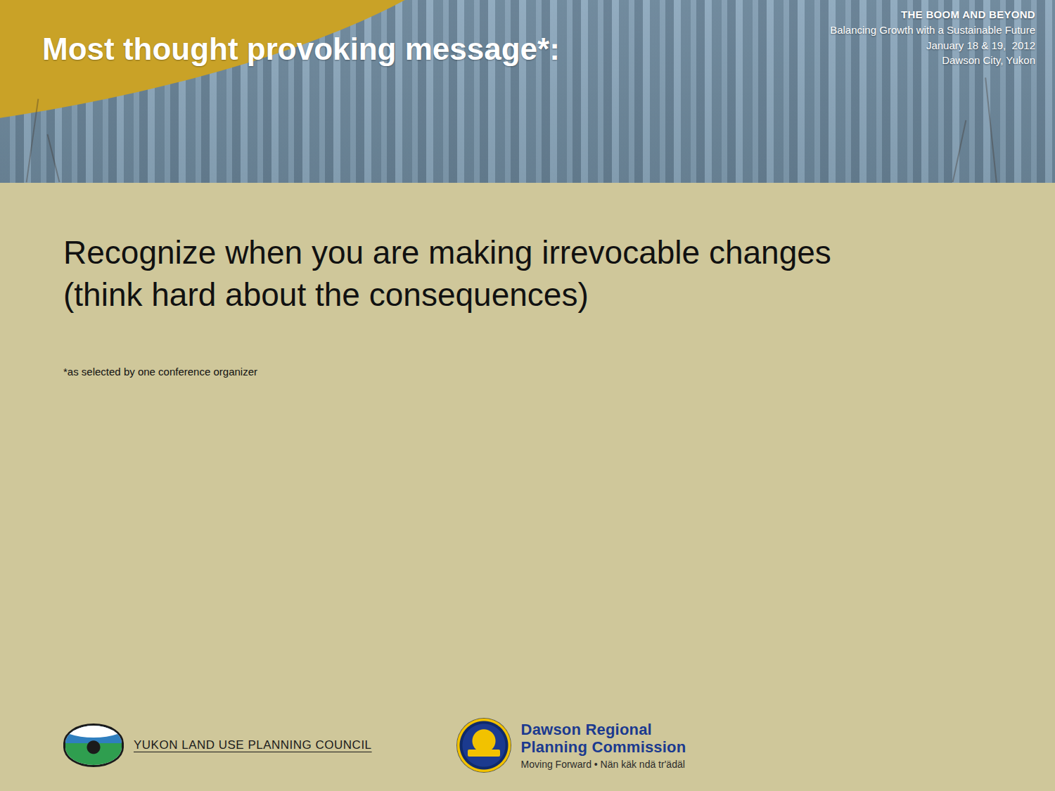Most thought provoking message*:
THE BOOM AND BEYOND
Balancing Growth with a Sustainable Future
January 18 & 19, 2012
Dawson City, Yukon
Recognize when you are making irrevocable changes (think hard about the consequences)
*as selected by one conference organizer
YUKON LAND USE PLANNING COUNCIL
Dawson Regional
Planning Commission
Moving Forward • Nän käk ndä tr'ädäl